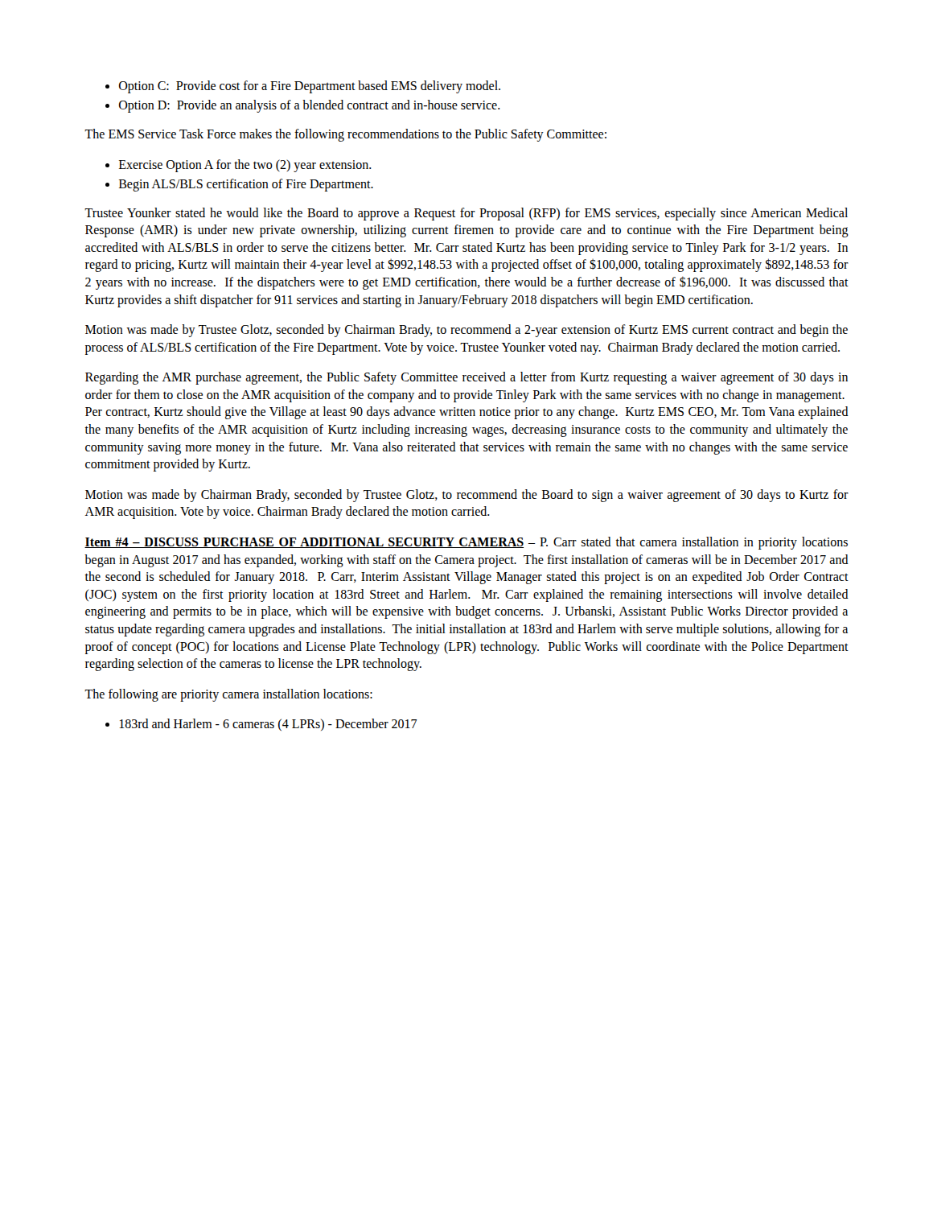Option C: Provide cost for a Fire Department based EMS delivery model.
Option D: Provide an analysis of a blended contract and in-house service.
The EMS Service Task Force makes the following recommendations to the Public Safety Committee:
Exercise Option A for the two (2) year extension.
Begin ALS/BLS certification of Fire Department.
Trustee Younker stated he would like the Board to approve a Request for Proposal (RFP) for EMS services, especially since American Medical Response (AMR) is under new private ownership, utilizing current firemen to provide care and to continue with the Fire Department being accredited with ALS/BLS in order to serve the citizens better. Mr. Carr stated Kurtz has been providing service to Tinley Park for 3-1/2 years. In regard to pricing, Kurtz will maintain their 4-year level at $992,148.53 with a projected offset of $100,000, totaling approximately $892,148.53 for 2 years with no increase. If the dispatchers were to get EMD certification, there would be a further decrease of $196,000. It was discussed that Kurtz provides a shift dispatcher for 911 services and starting in January/February 2018 dispatchers will begin EMD certification.
Motion was made by Trustee Glotz, seconded by Chairman Brady, to recommend a 2-year extension of Kurtz EMS current contract and begin the process of ALS/BLS certification of the Fire Department. Vote by voice. Trustee Younker voted nay. Chairman Brady declared the motion carried.
Regarding the AMR purchase agreement, the Public Safety Committee received a letter from Kurtz requesting a waiver agreement of 30 days in order for them to close on the AMR acquisition of the company and to provide Tinley Park with the same services with no change in management. Per contract, Kurtz should give the Village at least 90 days advance written notice prior to any change. Kurtz EMS CEO, Mr. Tom Vana explained the many benefits of the AMR acquisition of Kurtz including increasing wages, decreasing insurance costs to the community and ultimately the community saving more money in the future. Mr. Vana also reiterated that services with remain the same with no changes with the same service commitment provided by Kurtz.
Motion was made by Chairman Brady, seconded by Trustee Glotz, to recommend the Board to sign a waiver agreement of 30 days to Kurtz for AMR acquisition. Vote by voice. Chairman Brady declared the motion carried.
Item #4 – DISCUSS PURCHASE OF ADDITIONAL SECURITY CAMERAS – P. Carr stated that camera installation in priority locations began in August 2017 and has expanded, working with staff on the Camera project. The first installation of cameras will be in December 2017 and the second is scheduled for January 2018. P. Carr, Interim Assistant Village Manager stated this project is on an expedited Job Order Contract (JOC) system on the first priority location at 183rd Street and Harlem. Mr. Carr explained the remaining intersections will involve detailed engineering and permits to be in place, which will be expensive with budget concerns. J. Urbanski, Assistant Public Works Director provided a status update regarding camera upgrades and installations. The initial installation at 183rd and Harlem with serve multiple solutions, allowing for a proof of concept (POC) for locations and License Plate Technology (LPR) technology. Public Works will coordinate with the Police Department regarding selection of the cameras to license the LPR technology.
The following are priority camera installation locations:
183rd and Harlem - 6 cameras (4 LPRs) - December 2017